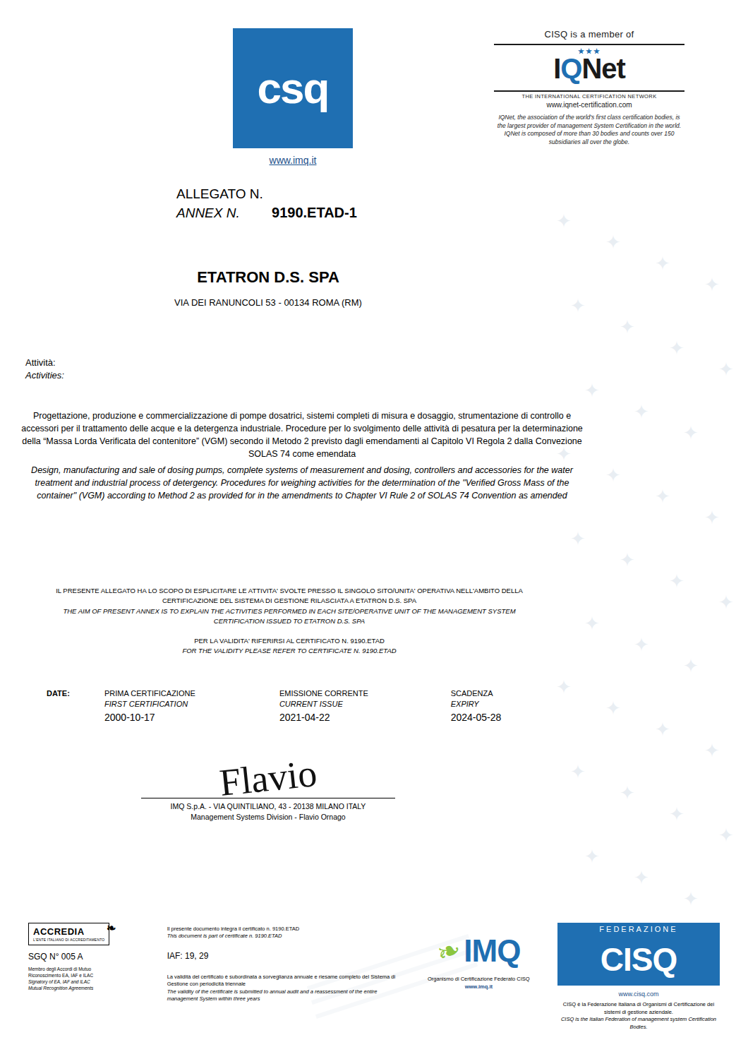✦ ✦ ✦ ✦ ✦ ✦ ✦ ✦ ✦ ✦ ✦ ✦ ✦ ✦ ✦ ✦ ✦ ✦ ✦ ✦ ✦ ✦ ✦ ✦ ✦ ✦ ✦ ✦ ✦ ✦ ✦ ✦ ✦
csq
www.imq.it
CISQ is a member of
★★★ IQNet
THE INTERNATIONAL CERTIFICATION NETWORK
www.iqnet-certification.com
IQNet, the association of the world's first class certification bodies, is the largest provider of management System Certification in the world.
IQNet is composed of more than 30 bodies and counts over 150 subsidiaries all over the globe.
ALLEGATO N.
ANNEX N. 9190.ETAD-1
ETATRON D.S. SPA
VIA DEI RANUNCOLI 53 - 00134 ROMA (RM)
Attività: Activities:
Progettazione, produzione e commercializzazione di pompe dosatrici, sistemi completi di misura e dosaggio, strumentazione di controllo e accessori per il trattamento delle acque e la detergenza industriale. Procedure per lo svolgimento delle attività di pesatura per la determinazione della “Massa Lorda Verificata del contenitore” (VGM) secondo il Metodo 2 previsto dagli emendamenti al Capitolo VI Regola 2 dalla Convezione SOLAS 74 come emendata Design, manufacturing and sale of dosing pumps, complete systems of measurement and dosing, controllers and accessories for the water treatment and industrial process of detergency. Procedures for weighing activities for the determination of the "Verified Gross Mass of the container" (VGM) according to Method 2 as provided for in the amendments to Chapter VI Rule 2 of SOLAS 74 Convention as amended
IL PRESENTE ALLEGATO HA LO SCOPO DI ESPLICITARE LE ATTIVITA' SVOLTE PRESSO IL SINGOLO SITO/UNITA' OPERATIVA NELL'AMBITO DELLA CERTIFICAZIONE DEL SISTEMA DI GESTIONE RILASCIATA A ETATRON D.S. SPA THE AIM OF PRESENT ANNEX IS TO EXPLAIN THE ACTIVITIES PERFORMED IN EACH SITE/OPERATIVE UNIT OF THE MANAGEMENT SYSTEM CERTIFICATION ISSUED TO ETATRON D.S. SPA PER LA VALIDITA' RIFERIRSI AL CERTIFICATO N. 9190.ETAD FOR THE VALIDITY PLEASE REFER TO CERTIFICATE N. 9190.ETAD
| DATE: | PRIMA CERTIFICAZIONE FIRST CERTIFICATION 2000-10-17 | EMISSIONE CORRENTE CURRENT ISSUE 2021-04-22 | SCADENZA EXPIRY 2024-05-28 |
Flavio
IMQ S.p.A. - VIA QUINTILIANO, 43 - 20138 MILANO ITALY
Management Systems Division - Flavio Ornago
ACCREDIA L'ENTE ITALIANO DI ACCREDITAMENTO ❧
SGQ N° 005 A
Membro degli Accordi di Mutuo
Riconoscimento EA, IAF e ILAC
Signatory of EA, IAF and ILAC
Mutual Recognition Agreements
Il presente documento integra il certificato n. 9190.ETAD This document is part of certificate n. 9190.ETAD
IAF: 19, 29
La validità del certificato è subordinata a sorveglianza annuale e riesame completo del Sistema di Gestione con periodicità triennale The validity of the certificate is submitted to annual audit and a reassessment of the entire management System within three years
❧IMQ
Organismo di Certificazione Federato CISQ
www.imq.it
FEDERAZIONE
CISQ
www.cisq.com
CISQ è la Federazione Italiana di Organismi di Certificazione dei sistemi di gestione aziendale. CISQ is the Italian Federation of management system Certification Bodies.